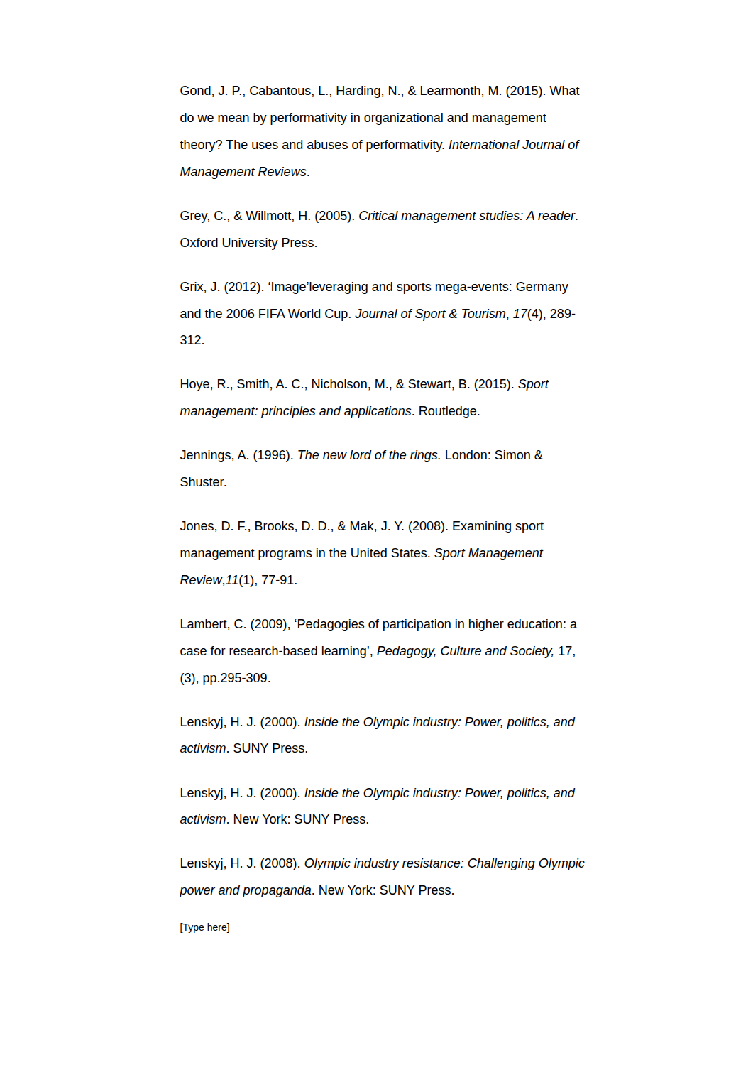Gond, J. P., Cabantous, L., Harding, N., & Learmonth, M. (2015). What do we mean by performativity in organizational and management theory? The uses and abuses of performativity. International Journal of Management Reviews.
Grey, C., & Willmott, H. (2005). Critical management studies: A reader. Oxford University Press.
Grix, J. (2012). ‘Image’leveraging and sports mega-events: Germany and the 2006 FIFA World Cup. Journal of Sport & Tourism, 17(4), 289-312.
Hoye, R., Smith, A. C., Nicholson, M., & Stewart, B. (2015). Sport management: principles and applications. Routledge.
Jennings, A. (1996). The new lord of the rings. London: Simon & Shuster.
Jones, D. F., Brooks, D. D., & Mak, J. Y. (2008). Examining sport management programs in the United States. Sport Management Review,11(1), 77-91.
Lambert, C. (2009), ‘Pedagogies of participation in higher education: a case for research-based learning’, Pedagogy, Culture and Society, 17, (3), pp.295-309.
Lenskyj, H. J. (2000). Inside the Olympic industry: Power, politics, and activism. SUNY Press.
Lenskyj, H. J. (2000). Inside the Olympic industry: Power, politics, and activism. New York: SUNY Press.
Lenskyj, H. J. (2008). Olympic industry resistance: Challenging Olympic power and propaganda. New York: SUNY Press.
[Type here]